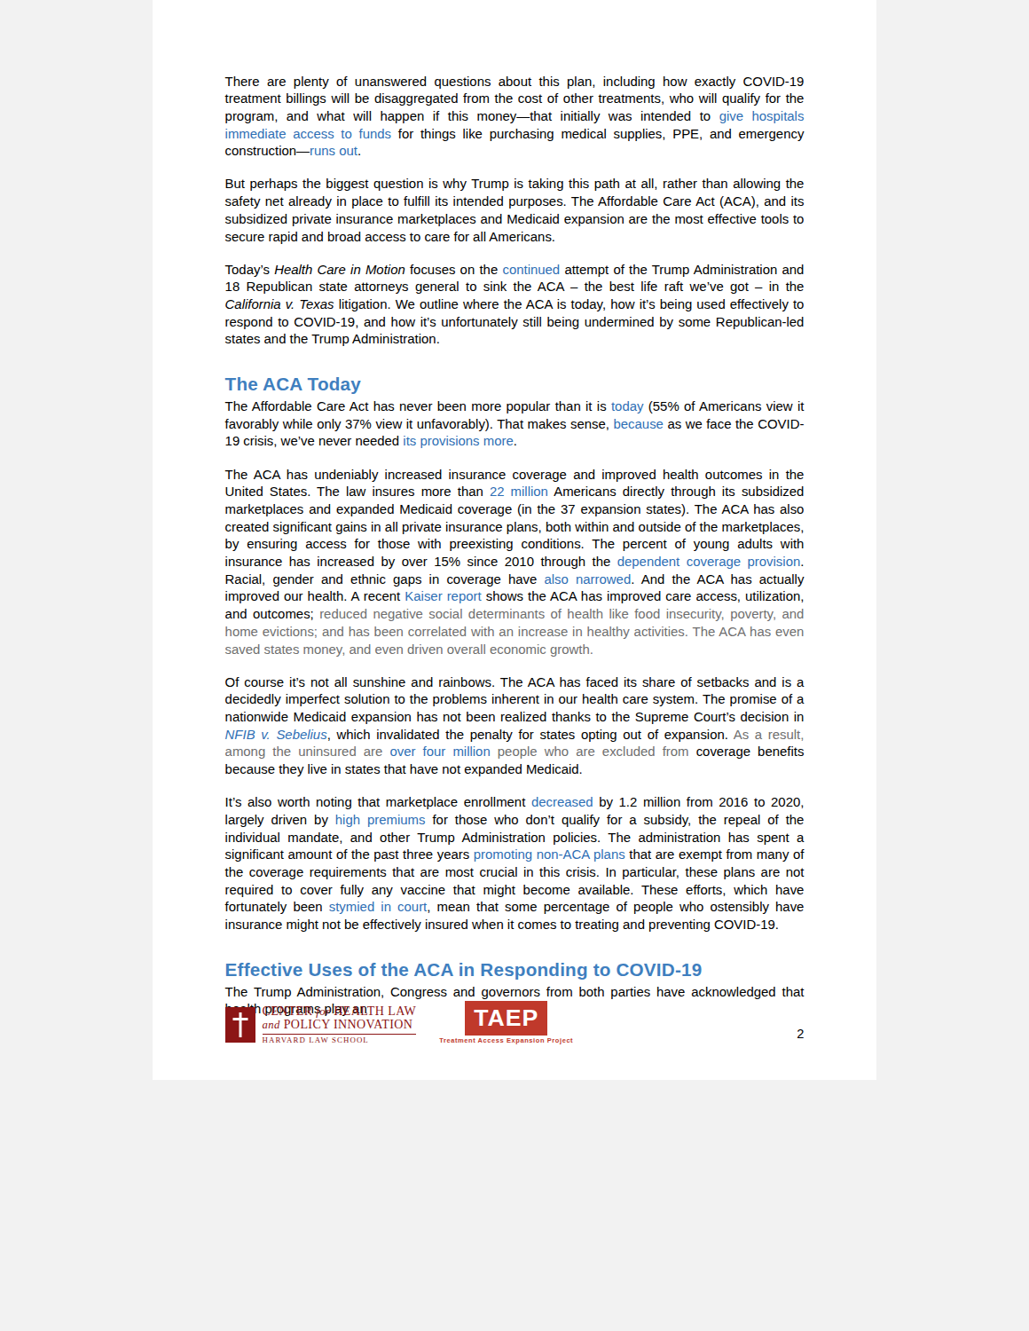There are plenty of unanswered questions about this plan, including how exactly COVID-19 treatment billings will be disaggregated from the cost of other treatments, who will qualify for the program, and what will happen if this money—that initially was intended to give hospitals immediate access to funds for things like purchasing medical supplies, PPE, and emergency construction—runs out.
But perhaps the biggest question is why Trump is taking this path at all, rather than allowing the safety net already in place to fulfill its intended purposes. The Affordable Care Act (ACA), and its subsidized private insurance marketplaces and Medicaid expansion are the most effective tools to secure rapid and broad access to care for all Americans.
Today’s Health Care in Motion focuses on the continued attempt of the Trump Administration and 18 Republican state attorneys general to sink the ACA – the best life raft we’ve got – in the California v. Texas litigation. We outline where the ACA is today, how it’s being used effectively to respond to COVID-19, and how it’s unfortunately still being undermined by some Republican-led states and the Trump Administration.
The ACA Today
The Affordable Care Act has never been more popular than it is today (55% of Americans view it favorably while only 37% view it unfavorably). That makes sense, because as we face the COVID-19 crisis, we’ve never needed its provisions more.
The ACA has undeniably increased insurance coverage and improved health outcomes in the United States. The law insures more than 22 million Americans directly through its subsidized marketplaces and expanded Medicaid coverage (in the 37 expansion states). The ACA has also created significant gains in all private insurance plans, both within and outside of the marketplaces, by ensuring access for those with preexisting conditions. The percent of young adults with insurance has increased by over 15% since 2010 through the dependent coverage provision. Racial, gender and ethnic gaps in coverage have also narrowed. And the ACA has actually improved our health. A recent Kaiser report shows the ACA has improved care access, utilization, and outcomes; reduced negative social determinants of health like food insecurity, poverty, and home evictions; and has been correlated with an increase in healthy activities. The ACA has even saved states money, and even driven overall economic growth.
Of course it’s not all sunshine and rainbows. The ACA has faced its share of setbacks and is a decidedly imperfect solution to the problems inherent in our health care system. The promise of a nationwide Medicaid expansion has not been realized thanks to the Supreme Court’s decision in NFIB v. Sebelius, which invalidated the penalty for states opting out of expansion. As a result, among the uninsured are over four million people who are excluded from coverage benefits because they live in states that have not expanded Medicaid.
It’s also worth noting that marketplace enrollment decreased by 1.2 million from 2016 to 2020, largely driven by high premiums for those who don’t qualify for a subsidy, the repeal of the individual mandate, and other Trump Administration policies. The administration has spent a significant amount of the past three years promoting non-ACA plans that are exempt from many of the coverage requirements that are most crucial in this crisis. In particular, these plans are not required to cover fully any vaccine that might become available. These efforts, which have fortunately been stymied in court, mean that some percentage of people who ostensibly have insurance might not be effectively insured when it comes to treating and preventing COVID-19.
Effective Uses of the ACA in Responding to COVID-19
The Trump Administration, Congress and governors from both parties have acknowledged that health programs play an
CENTER for HEALTH LAW
and POLICY INNOVATION
HARVARD LAW SCHOOL
TAEP
Treatment Access Expansion Project
2